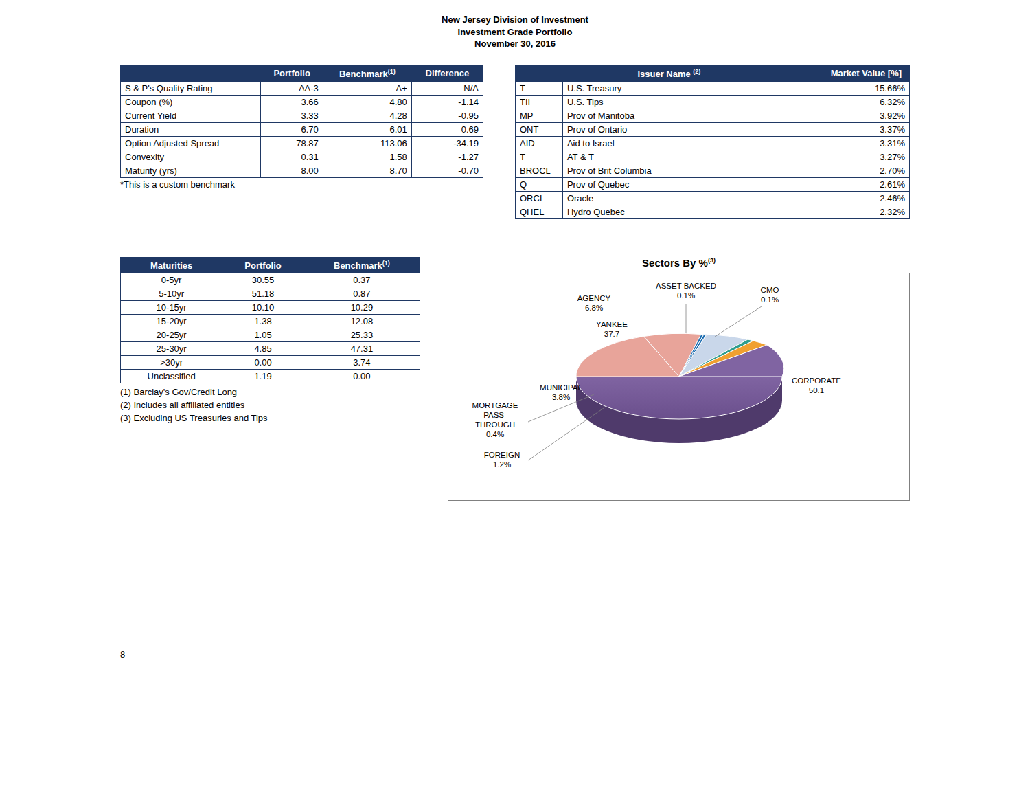New Jersey Division of Investment
Investment Grade Portfolio
November 30, 2016
| | Portfolio | Benchmark (1) | Difference |
| --- | --- | --- | --- |
| S & P's Quality Rating | AA-3 | A+ | N/A |
| Coupon (%) | 3.66 | 4.80 | -1.14 |
| Current Yield | 3.33 | 4.28 | -0.95 |
| Duration | 6.70 | 6.01 | 0.69 |
| Option Adjusted Spread | 78.87 | 113.06 | -34.19 |
| Convexity | 0.31 | 1.58 | -1.27 |
| Maturity (yrs) | 8.00 | 8.70 | -0.70 |
*This is a custom benchmark
| Issuer Name (2) | Market Value [%] |
| --- | --- |
| T | U.S. Treasury | 15.66% |
| TII | U.S. Tips | 6.32% |
| MP | Prov of Manitoba | 3.92% |
| ONT | Prov of Ontario | 3.37% |
| AID | Aid to Israel | 3.31% |
| T | AT & T | 3.27% |
| BROCL | Prov of Brit Columbia | 2.70% |
| Q | Prov of Quebec | 2.61% |
| ORCL | Oracle | 2.46% |
| QHEL | Hydro Quebec | 2.32% |
| Maturities | Portfolio | Benchmark (1) |
| --- | --- | --- |
| 0-5yr | 30.55 | 0.37 |
| 5-10yr | 51.18 | 0.87 |
| 10-15yr | 10.10 | 10.29 |
| 15-20yr | 1.38 | 12.08 |
| 20-25yr | 1.05 | 25.33 |
| 25-30yr | 4.85 | 47.31 |
| >30yr | 0.00 | 3.74 |
| Unclassified | 1.19 | 0.00 |
(1) Barclay's Gov/Credit Long
(2) Includes all affiliated entities
(3) Excluding US Treasuries and Tips
Sectors By %(3)
AGENCY 6.8% ASSET BACKED 0.1% CMO 0.1% YANKEE 37.7 CORPORATE 50.1 MUNICIPAL 3.8% MORTGAGE PASS- THROUGH 0.4% FOREIGN 1.2%
8